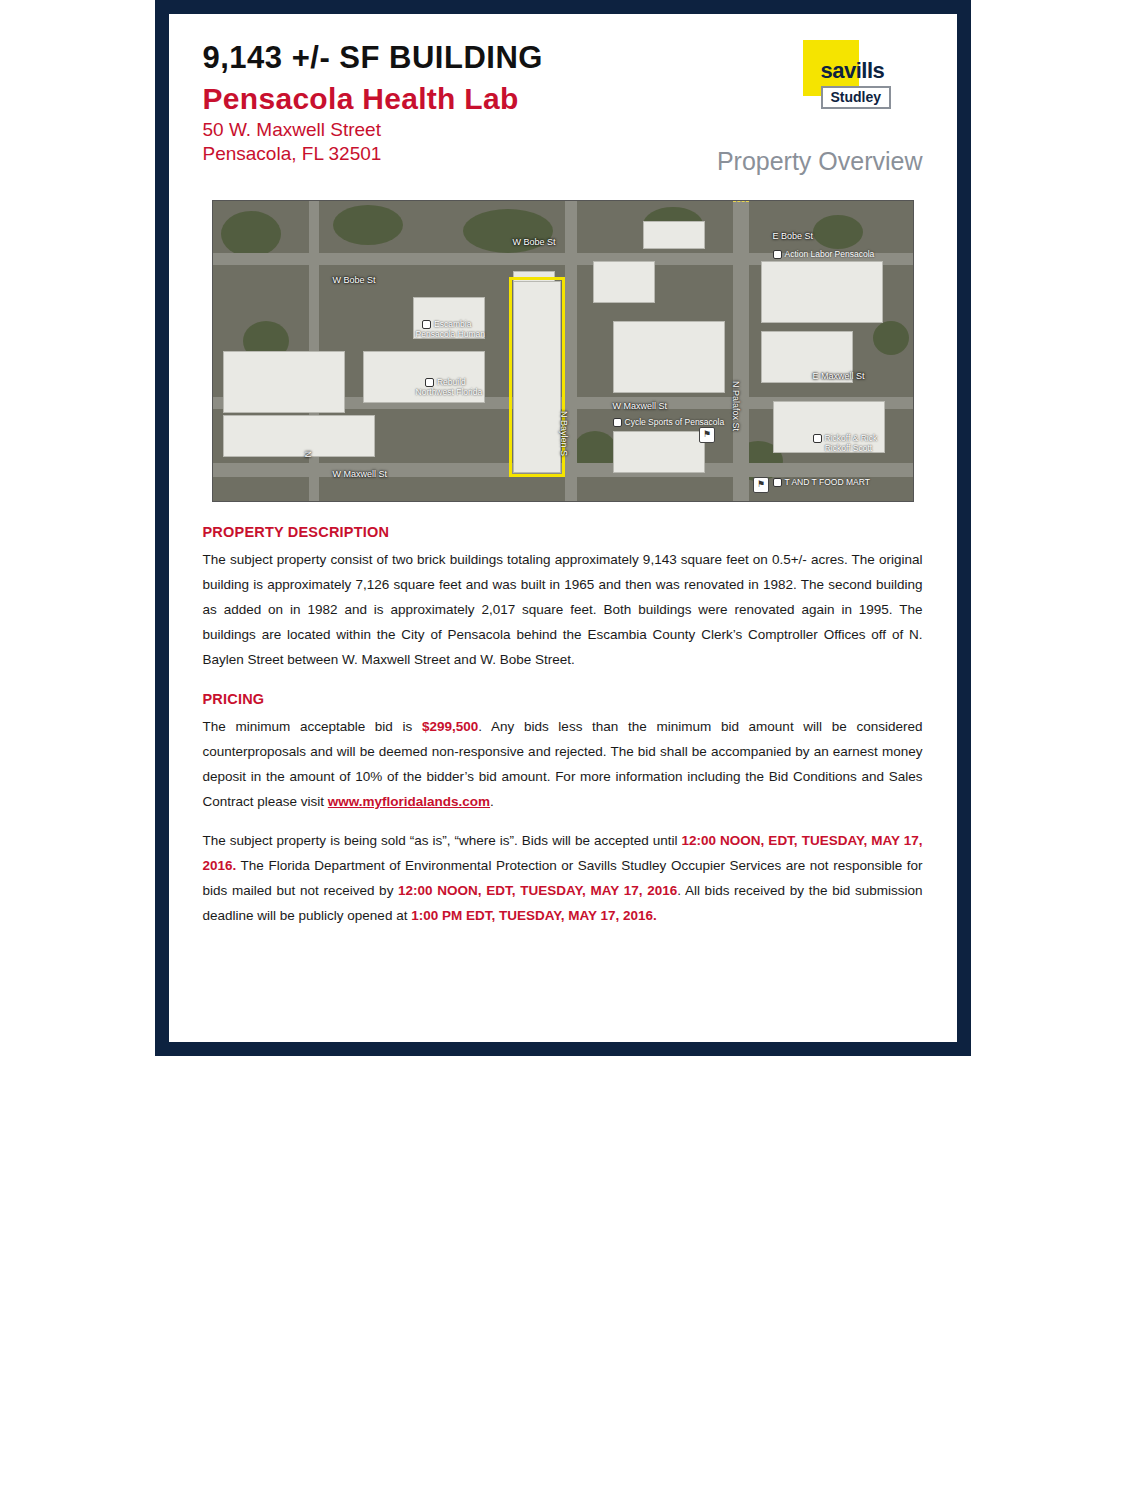savills
Studley
9,143 +/- SF BUILDING
Pensacola Health Lab
50 W. Maxwell Street
Pensacola, FL 32501
Property Overview
W Bobe St
E Bobe St
W Bobe St
W Maxwell St
E Maxwell St
W Maxwell St
N Baylen S
N Palafox St
N
Action Labor Pensacola
Escambia
Pensacola Human
Rebuild
Northwest Florida
Cycle Sports of Pensacola
Rickoff & Rick
Rickoff Scott
T AND T FOOD MART
⚑
⚑
PROPERTY DESCRIPTION
The subject property consist of two brick buildings totaling approximately 9,143 square feet on 0.5+/- acres. The original building is approximately 7,126 square feet and was built in 1965 and then was renovated in 1982. The second building as added on in 1982 and is approximately 2,017 square feet. Both buildings were renovated again in 1995. The buildings are located within the City of Pensacola behind the Escambia County Clerk’s Comptroller Offices off of N. Baylen Street between W. Maxwell Street and W. Bobe Street.
PRICING
The minimum acceptable bid is $299,500. Any bids less than the minimum bid amount will be considered counterproposals and will be deemed non-responsive and rejected. The bid shall be accompanied by an earnest money deposit in the amount of 10% of the bidder’s bid amount. For more information including the Bid Conditions and Sales Contract please visit www.myfloridalands.com.
The subject property is being sold “as is”, “where is”. Bids will be accepted until 12:00 NOON, EDT, TUESDAY, MAY 17, 2016. The Florida Department of Environmental Protection or Savills Studley Occupier Services are not responsible for bids mailed but not received by 12:00 NOON, EDT, TUESDAY, MAY 17, 2016. All bids received by the bid submission deadline will be publicly opened at 1:00 PM EDT, TUESDAY, MAY 17, 2016.